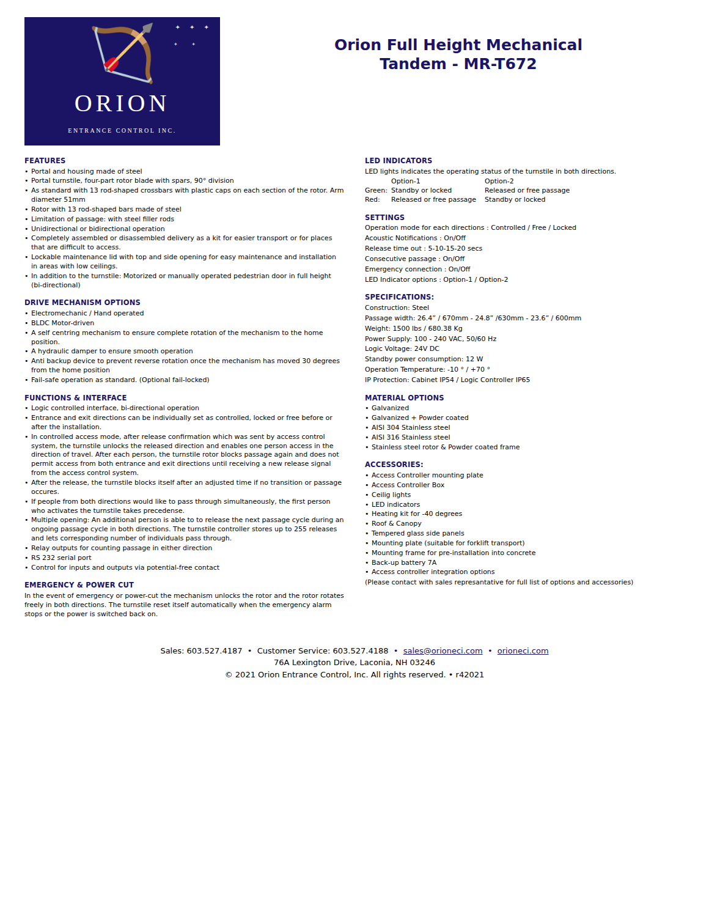✦ ✦ ✦
✦ ✦
🏹
ORION
ENTRANCE CONTROL INC.
Orion Full Height Mechanical
Tandem - MR-T672
FEATURES
Portal and housing made of steel
Portal turnstile, four-part rotor blade with spars, 90° division
As standard with 13 rod-shaped crossbars with plastic caps on each section of the rotor. Arm diameter 51mm
Rotor with 13 rod-shaped bars made of steel
Limitation of passage: with steel filler rods
Unidirectional or bidirectional operation
Completely assembled or disassembled delivery as a kit for easier transport or for places that are difficult to access.
Lockable maintenance lid with top and side opening for easy maintenance and installation in areas with low ceilings.
In addition to the turnstile: Motorized or manually operated pedestrian door in full height (bi-directional)
DRIVE MECHANISM OPTIONS
Electromechanic / Hand operated
BLDC Motor-driven
A self centring mechanism to ensure complete rotation of the mechanism to the home position.
A hydraulic damper to ensure smooth operation
Anti backup device to prevent reverse rotation once the mechanism has moved 30 degrees from the home position
Fail-safe operation as standard. (Optional fail-locked)
FUNCTIONS & INTERFACE
Logic controlled interface, bi-directional operation
Entrance and exit directions can be individually set as controlled, locked or free before or after the installation.
In controlled access mode, after release confirmation which was sent by access control system, the turnstile unlocks the released direction and enables one person access in the direction of travel. After each person, the turnstile rotor blocks passage again and does not permit access from both entrance and exit directions until receiving a new release signal from the access control system.
After the release, the turnstile blocks itself after an adjusted time if no transition or passage occures.
If people from both directions would like to pass through simultaneously, the first person who activates the turnstile takes precedense.
Multiple opening: An additional person is able to to release the next passage cycle during an ongoing passage cycle in both directions. The turnstile controller stores up to 255 releases and lets corresponding number of individuals pass through.
Relay outputs for counting passage in either direction
RS 232 serial port
Control for inputs and outputs via potential-free contact
EMERGENCY & POWER CUT
In the event of emergency or power-cut the mechanism unlocks the rotor and the rotor rotates freely in both directions. The turnstile reset itself automatically when the emergency alarm stops or the power is switched back on.
LED INDICATORS
LED lights indicates the operating status of the turnstile in both directions.
| | Option-1 | Option-2 |
| Green: | Standby or locked | Released or free passage |
| Red: | Released or free passage | Standby or locked |
SETTINGS
Operation mode for each directions : Controlled / Free / Locked
Acoustic Notifications : On/Off
Release time out : 5-10-15-20 secs
Consecutive passage : On/Off
Emergency connection : On/Off
LED Indicator options : Option-1 / Option-2
SPECIFICATIONS:
Construction: Steel
Passage width: 26.4” / 670mm - 24.8” /630mm - 23.6” / 600mm
Weight: 1500 lbs / 680.38 Kg
Power Supply: 100 - 240 VAC, 50/60 Hz
Logic Voltage: 24V DC
Standby power consumption: 12 W
Operation Temperature: -10 ° / +70 °
IP Protection: Cabinet IP54 / Logic Controller IP65
MATERIAL OPTIONS
Galvanized
Galvanized + Powder coated
AISI 304 Stainless steel
AISI 316 Stainless steel
Stainless steel rotor & Powder coated frame
ACCESSORIES:
Access Controller mounting plate
Access Controller Box
Ceilig lights
LED indicators
Heating kit for -40 degrees
Roof & Canopy
Tempered glass side panels
Mounting plate (suitable for forklift transport)
Mounting frame for pre-installation into concrete
Back-up battery 7A
Access controller integration options
(Please contact with sales represantative for full list of options and accessories)
Sales: 603.527.4187 • Customer Service: 603.527.4188 • sales@orioneci.com • orioneci.com
76A Lexington Drive, Laconia, NH 03246
© 2021 Orion Entrance Control, Inc. All rights reserved. • r42021